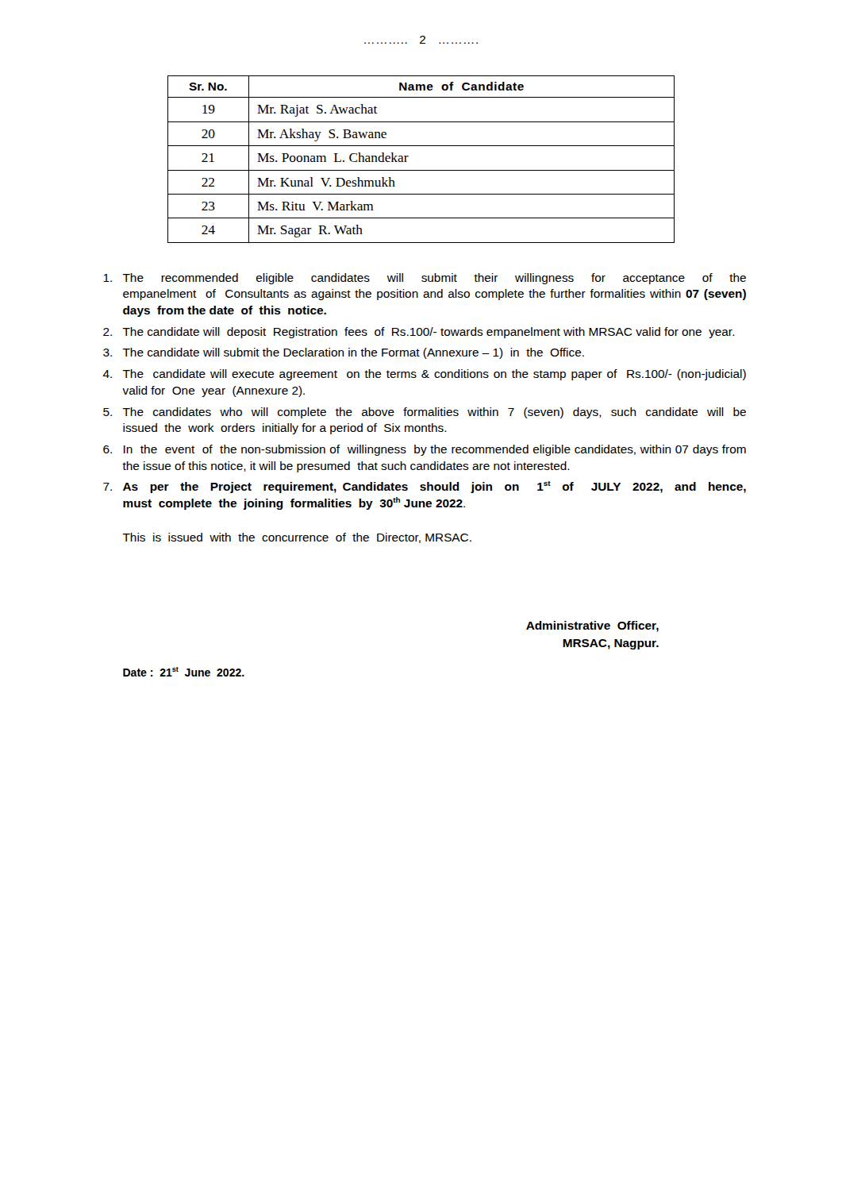………..2……….
| Sr. No. | Name of Candidate |
| --- | --- |
| 19 | Mr. Rajat S. Awachat |
| 20 | Mr. Akshay S. Bawane |
| 21 | Ms. Poonam L. Chandekar |
| 22 | Mr. Kunal V. Deshmukh |
| 23 | Ms. Ritu V. Markam |
| 24 | Mr. Sagar R. Wath |
The recommended eligible candidates will submit their willingness for acceptance of the empanelment of Consultants as against the position and also complete the further formalities within 07 (seven) days from the date of this notice.
The candidate will deposit Registration fees of Rs.100/- towards empanelment with MRSAC valid for one year.
The candidate will submit the Declaration in the Format (Annexure – 1) in the Office.
The candidate will execute agreement on the terms & conditions on the stamp paper of Rs.100/- (non-judicial) valid for One year (Annexure 2).
The candidates who will complete the above formalities within 7 (seven) days, such candidate will be issued the work orders initially for a period of Six months.
In the event of the non-submission of willingness by the recommended eligible candidates, within 07 days from the issue of this notice, it will be presumed that such candidates are not interested.
As per the Project requirement, Candidates should join on 1st of JULY 2022, and hence, must complete the joining formalities by 30th June 2022.
This is issued with the concurrence of the Director, MRSAC.
Administrative Officer,
MRSAC, Nagpur.
Date : 21st June 2022.